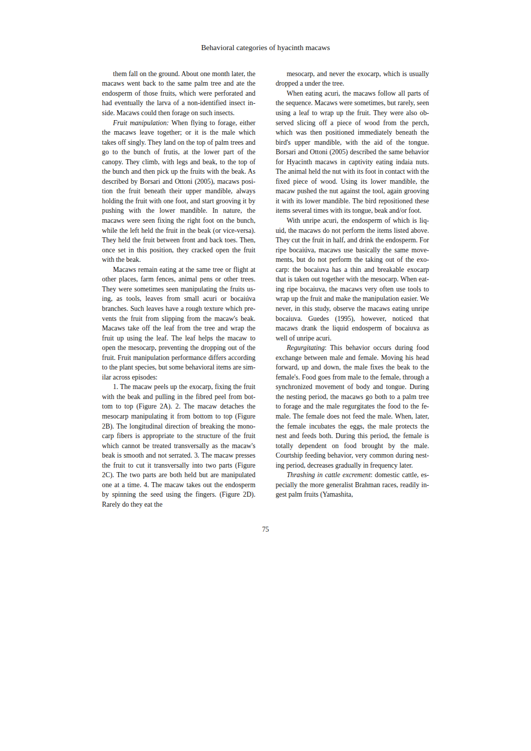Behavioral categories of hyacinth macaws
them fall on the ground. About one month later, the macaws went back to the same palm tree and ate the endosperm of those fruits, which were perforated and had eventually the larva of a non-identified insect inside. Macaws could then forage on such insects.
Fruit manipulation: When flying to forage, either the macaws leave together; or it is the male which takes off singly. They land on the top of palm trees and go to the bunch of frutis, at the lower part of the canopy. They climb, with legs and beak, to the top of the bunch and then pick up the fruits with the beak. As described by Borsari and Ottoni (2005), macaws position the fruit beneath their upper mandible, always holding the fruit with one foot, and start grooving it by pushing with the lower mandible. In nature, the macaws were seen fixing the right foot on the bunch, while the left held the fruit in the beak (or vice-versa). They held the fruit between front and back toes. Then, once set in this position, they cracked open the fruit with the beak.
Macaws remain eating at the same tree or flight at other places, farm fences, animal pens or other trees. They were sometimes seen manipulating the fruits using, as tools, leaves from small acuri or bocaiúva branches. Such leaves have a rough texture which prevents the fruit from slipping from the macaw's beak. Macaws take off the leaf from the tree and wrap the fruit up using the leaf. The leaf helps the macaw to open the mesocarp, preventing the dropping out of the fruit. Fruit manipulation performance differs according to the plant species, but some behavioral items are similar across episodes:
1. The macaw peels up the exocarp, fixing the fruit with the beak and pulling in the fibred peel from bottom to top (Figure 2A). 2. The macaw detaches the mesocarp manipulating it from bottom to top (Figure 2B). The longitudinal direction of breaking the monocarp fibers is appropriate to the structure of the fruit which cannot be treated transversally as the macaw's beak is smooth and not serrated. 3. The macaw presses the fruit to cut it transversally into two parts (Figure 2C). The two parts are both held but are manipulated one at a time. 4. The macaw takes out the endosperm by spinning the seed using the fingers. (Figure 2D). Rarely do they eat the
mesocarp, and never the exocarp, which is usually dropped a under the tree.
When eating acuri, the macaws follow all parts of the sequence. Macaws were sometimes, but rarely, seen using a leaf to wrap up the fruit. They were also observed slicing off a piece of wood from the perch, which was then positioned immediately beneath the bird's upper mandible, with the aid of the tongue. Borsari and Ottoni (2005) described the same behavior for Hyacinth macaws in captivity eating indaia nuts. The animal held the nut with its foot in contact with the fixed piece of wood. Using its lower mandible, the macaw pushed the nut against the tool, again grooving it with its lower mandible. The bird repositioned these items several times with its tongue, beak and/or foot.
With unripe acuri, the endosperm of which is liquid, the macaws do not perform the items listed above. They cut the fruit in half, and drink the endosperm. For ripe bocaiúva, macaws use basically the same movements, but do not perform the taking out of the exocarp: the bocaiuva has a thin and breakable exocarp that is taken out together with the mesocarp. When eating ripe bocaiuva, the macaws very often use tools to wrap up the fruit and make the manipulation easier. We never, in this study, observe the macaws eating unripe bocaiuva. Guedes (1995), however, noticed that macaws drank the liquid endosperm of bocaiuva as well of unripe acuri.
Regurgitating: This behavior occurs during food exchange between male and female. Moving his head forward, up and down, the male fixes the beak to the female's. Food goes from male to the female, through a synchronized movement of body and tongue. During the nesting period, the macaws go both to a palm tree to forage and the male regurgitates the food to the female. The female does not feed the male. When, later, the female incubates the eggs, the male protects the nest and feeds both. During this period, the female is totally dependent on food brought by the male. Courtship feeding behavior, very common during nesting period, decreases gradually in frequency later.
Thrashing in cattle excrement: domestic cattle, especially the more generalist Brahman races, readily ingest palm fruits (Yamashita,
75